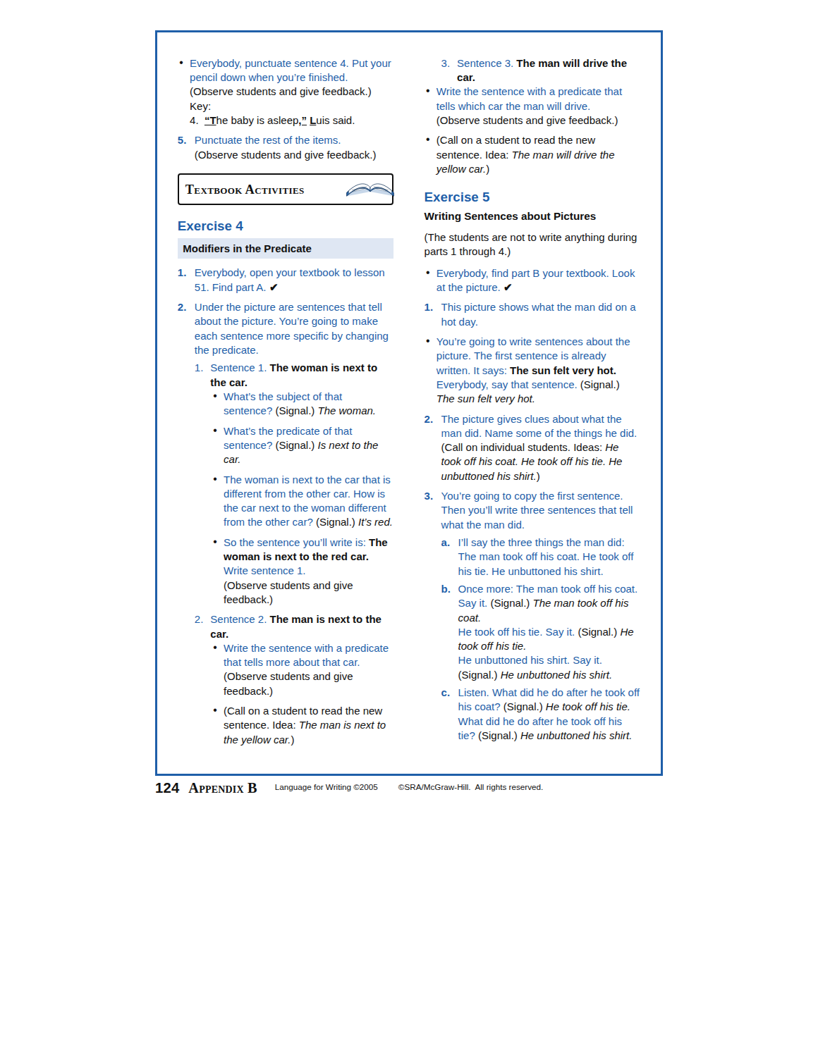Everybody, punctuate sentence 4. Put your pencil down when you’re finished. (Observe students and give feedback.)
Key:
4. “The baby is asleep,” Luis said.
5. Punctuate the rest of the items.
(Observe students and give feedback.)
Textbook Activities
Exercise 4
Modifiers in the Predicate
1. Everybody, open your textbook to lesson 51. Find part A. ✔
2. Under the picture are sentences that tell about the picture. You’re going to make each sentence more specific by changing the predicate.
1. Sentence 1. The woman is next to the car.
What’s the subject of that sentence? (Signal.) The woman.
What’s the predicate of that sentence? (Signal.) Is next to the car.
The woman is next to the car that is different from the other car. How is the car next to the woman different from the other car? (Signal.) It’s red.
So the sentence you’ll write is: The woman is next to the red car. Write sentence 1.
(Observe students and give feedback.)
2. Sentence 2. The man is next to the car.
Write the sentence with a predicate that tells more about that car.
(Observe students and give feedback.)
(Call on a student to read the new sentence. Idea: The man is next to the yellow car.)
3. Sentence 3. The man will drive the car.
Write the sentence with a predicate that tells which car the man will drive.
(Observe students and give feedback.)
(Call on a student to read the new sentence. Idea: The man will drive the yellow car.)
Exercise 5
Writing Sentences about Pictures
(The students are not to write anything during parts 1 through 4.)
Everybody, find part B your textbook. Look at the picture. ✔
1. This picture shows what the man did on a hot day.
You’re going to write sentences about the picture. The first sentence is already written. It says: The sun felt very hot. Everybody, say that sentence. (Signal.) The sun felt very hot.
2. The picture gives clues about what the man did. Name some of the things he did. (Call on individual students. Ideas: He took off his coat. He took off his tie. He unbuttoned his shirt.)
3. You’re going to copy the first sentence. Then you’ll write three sentences that tell what the man did.
a. I’ll say the three things the man did: The man took off his coat. He took off his tie. He unbuttoned his shirt.
b. Once more: The man took off his coat. Say it. (Signal.) The man took off his coat.
He took off his tie. Say it. (Signal.) He took off his tie.
He unbuttoned his shirt. Say it. (Signal.) He unbuttoned his shirt.
c. Listen. What did he do after he took off his coat? (Signal.) He took off his tie.
What did he do after he took off his tie? (Signal.) He unbuttoned his shirt.
Language for Writing ©2005 ©SRA/McGraw-Hill. All rights reserved.
124 Appendix B